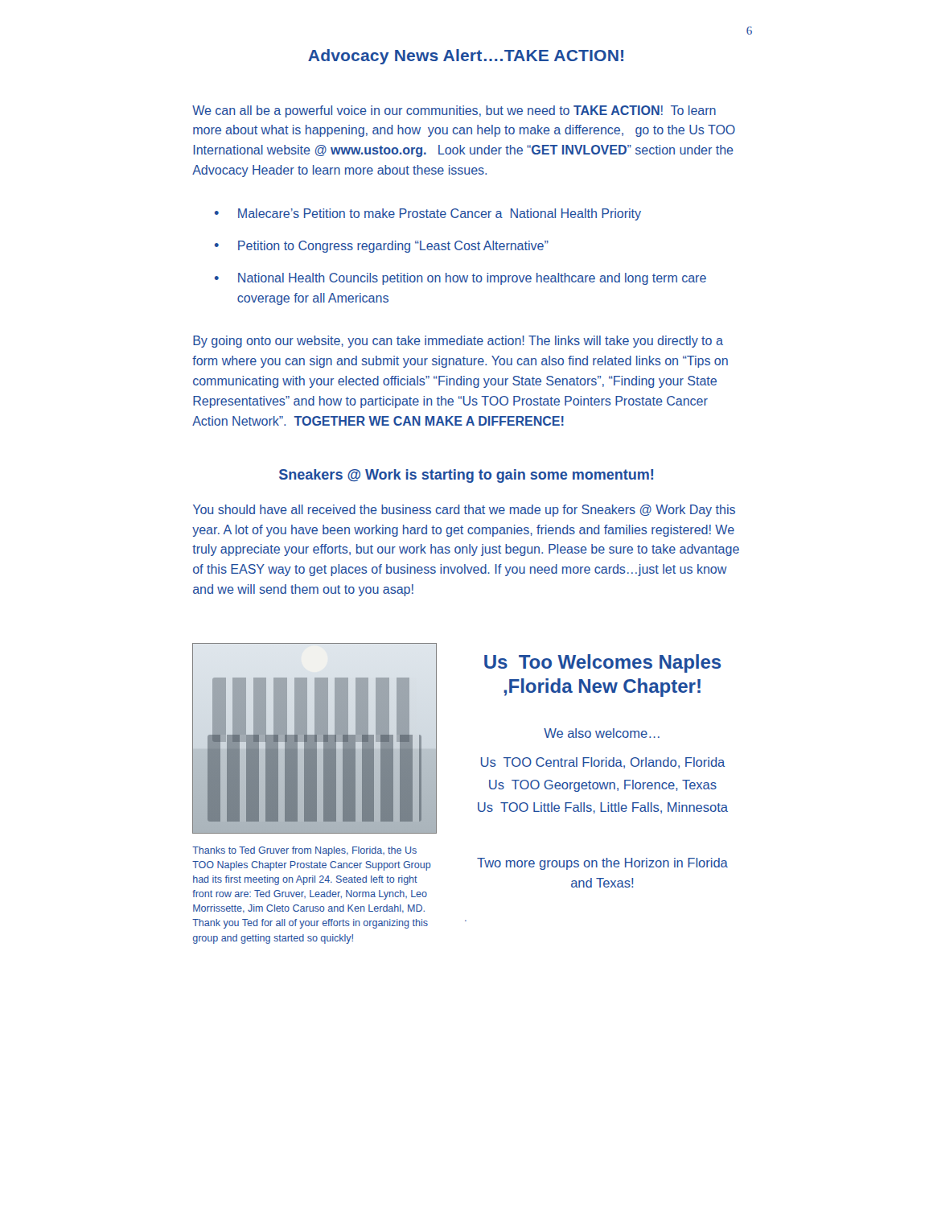6
Advocacy News Alert….TAKE ACTION!
We can all be a powerful voice in our communities, but we need to TAKE ACTION! To learn more about what is happening, and how you can help to make a difference, go to the Us TOO International website @ www.ustoo.org. Look under the “GET INVLOVED” section under the Advocacy Header to learn more about these issues.
Malecare’s Petition to make Prostate Cancer a National Health Priority
Petition to Congress regarding “Least Cost Alternative”
National Health Councils petition on how to improve healthcare and long term care coverage for all Americans
By going onto our website, you can take immediate action! The links will take you directly to a form where you can sign and submit your signature. You can also find related links on “Tips on communicating with your elected officials” “Finding your State Senators”, “Finding your State Representatives” and how to participate in the “Us TOO Prostate Pointers Prostate Cancer Action Network”. TOGETHER WE CAN MAKE A DIFFERENCE!
Sneakers @ Work is starting to gain some momentum!
You should have all received the business card that we made up for Sneakers @ Work Day this year. A lot of you have been working hard to get companies, friends and families registered! We truly appreciate your efforts, but our work has only just begun. Please be sure to take advantage of this EASY way to get places of business involved. If you need more cards…just let us know and we will send them out to you asap!
Thanks to Ted Gruver from Naples, Florida, the Us TOO Naples Chapter Prostate Cancer Support Group had its first meeting on April 24. Seated left to right front row are: Ted Gruver, Leader, Norma Lynch, Leo Morrissette, Jim Cleto Caruso and Ken Lerdahl, MD. Thank you Ted for all of your efforts in organizing this group and getting started so quickly!
Us Too Welcomes Naples ,Florida New Chapter!
We also welcome…
Us TOO Central Florida, Orlando, Florida
Us TOO Georgetown, Florence, Texas
Us TOO Little Falls, Little Falls, Minnesota
Two more groups on the Horizon in Florida and Texas!
.